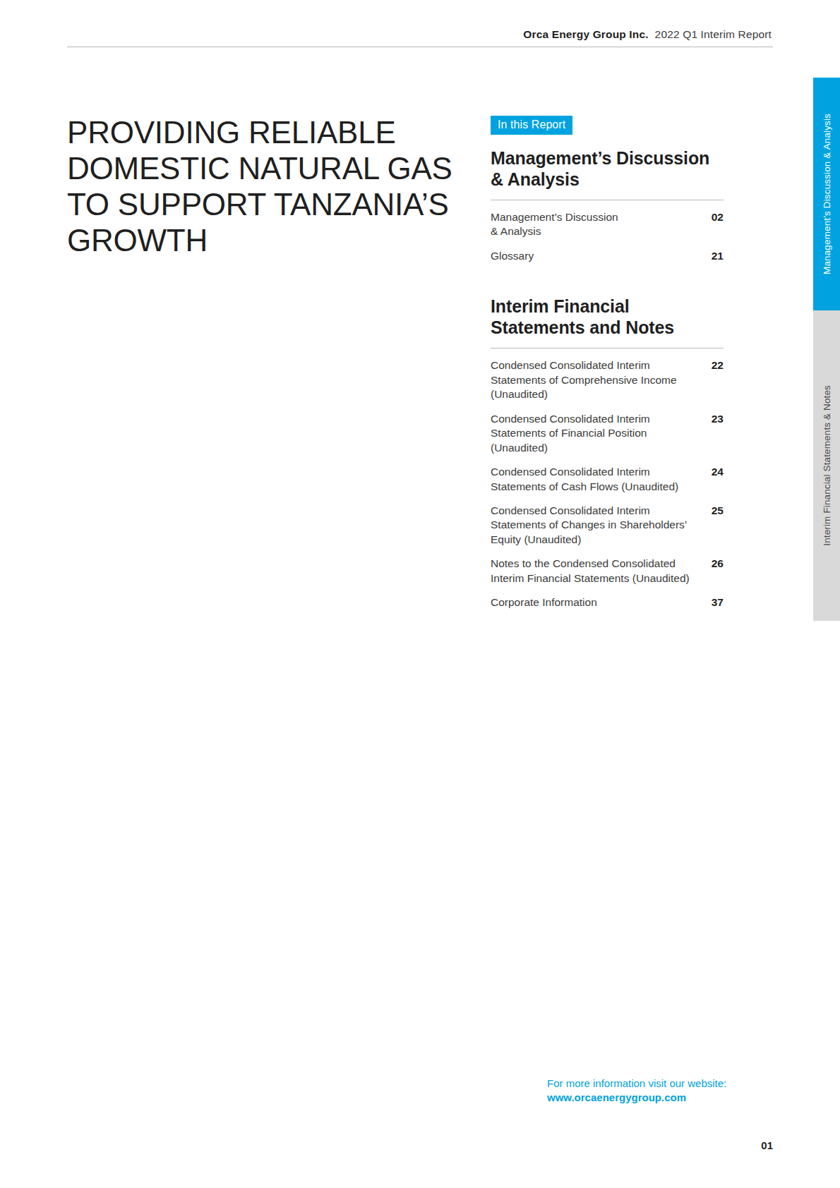Management’s Discussion & Analysis
Interim Financial Statements & Notes
Orca Energy Group Inc. 2022 Q1 Interim Report
Providing reliable domestic natural gas to support Tanzania’s growth
In this Report
Management’s Discussion
& Analysis
| Management’s Discussion & Analysis | 02 |
| Glossary | 21 |
Interim Financial
Statements and Notes
| Condensed Consolidated Interim Statements of Comprehensive Income (Unaudited) | 22 |
| Condensed Consolidated Interim Statements of Financial Position (Unaudited) | 23 |
| Condensed Consolidated Interim Statements of Cash Flows (Unaudited) | 24 |
| Condensed Consolidated Interim Statements of Changes in Shareholders’ Equity (Unaudited) | 25 |
| Notes to the Condensed Consolidated Interim Financial Statements (Unaudited) | 26 |
| Corporate Information | 37 |
For more information visit our website: www.orcaenergygroup.com
01